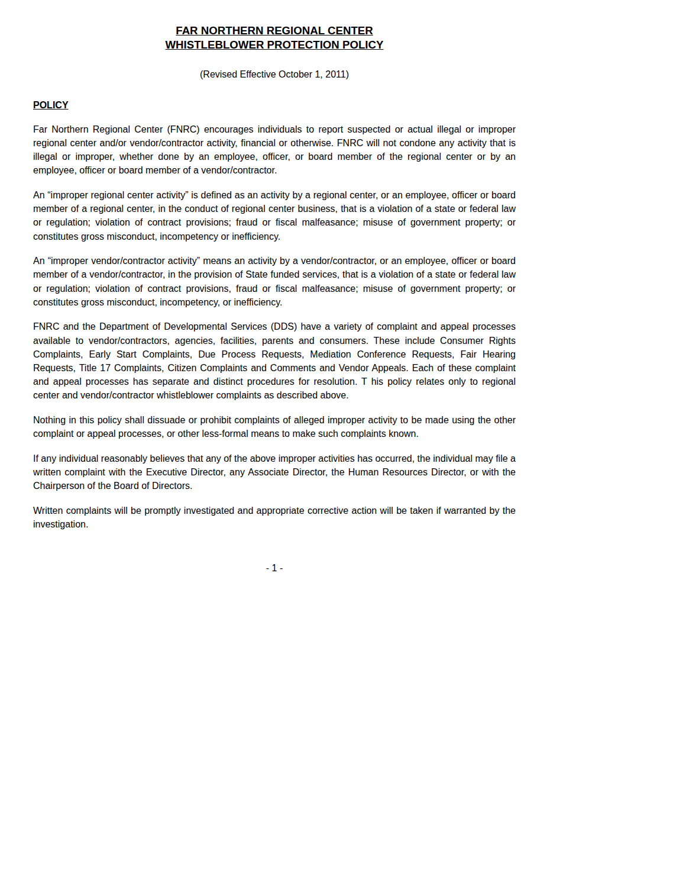FAR NORTHERN REGIONAL CENTER
WHISTLEBLOWER PROTECTION POLICY
(Revised Effective October 1, 2011)
POLICY
Far Northern Regional Center (FNRC) encourages individuals to report suspected or actual illegal or improper regional center and/or vendor/contractor activity, financial or otherwise. FNRC will not condone any activity that is illegal or improper, whether done by an employee, officer, or board member of the regional center or by an employee, officer or board member of a vendor/contractor.
An “improper regional center activity” is defined as an activity by a regional center, or an employee, officer or board member of a regional center, in the conduct of regional center business, that is a violation of a state or federal law or regulation; violation of contract provisions; fraud or fiscal malfeasance; misuse of government property; or constitutes gross misconduct, incompetency or inefficiency.
An “improper vendor/contractor activity” means an activity by a vendor/contractor, or an employee, officer or board member of a vendor/contractor, in the provision of State funded services, that is a violation of a state or federal law or regulation; violation of contract provisions, fraud or fiscal malfeasance; misuse of government property; or constitutes gross misconduct, incompetency, or inefficiency.
FNRC and the Department of Developmental Services (DDS) have a variety of complaint and appeal processes available to vendor/contractors, agencies, facilities, parents and consumers. These include Consumer Rights Complaints, Early Start Complaints, Due Process Requests, Mediation Conference Requests, Fair Hearing Requests, Title 17 Complaints, Citizen Complaints and Comments and Vendor Appeals. Each of these complaint and appeal processes has separate and distinct procedures for resolution. T his policy relates only to regional center and vendor/contractor whistleblower complaints as described above.
Nothing in this policy shall dissuade or prohibit complaints of alleged improper activity to be made using the other complaint or appeal processes, or other less-formal means to make such complaints known.
If any individual reasonably believes that any of the above improper activities has occurred, the individual may file a written complaint with the Executive Director, any Associate Director, the Human Resources Director, or with the Chairperson of the Board of Directors.
Written complaints will be promptly investigated and appropriate corrective action will be taken if warranted by the investigation.
- 1 -